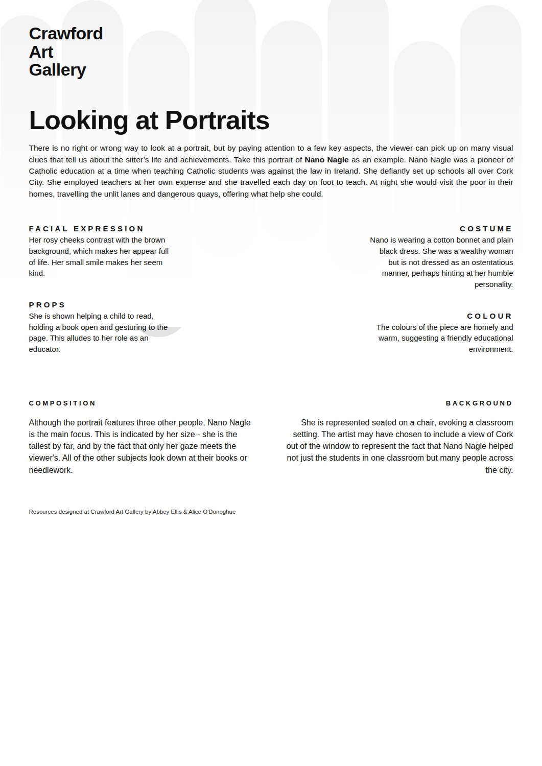Crawford
Art
Gallery
Looking at Portraits
There is no right or wrong way to look at a portrait, but by paying attention to a few key aspects, the viewer can pick up on many visual clues that tell us about the sitter’s life and achievements. Take this portrait of Nano Nagle as an example. Nano Nagle was a pioneer of Catholic education at a time when teaching Catholic students was against the law in Ireland. She defiantly set up schools all over Cork City. She employed teachers at her own expense and she travelled each day on foot to teach. At night she would visit the poor in their homes, travelling the unlit lanes and dangerous quays, offering what help she could.
Facial Expression
Her rosy cheeks contrast with the brown background, which makes her appear full of life. Her small smile makes her seem kind.
Props
She is shown helping a child to read, holding a book open and gesturing to the page. This alludes to her role as an educator.
Costume
Nano is wearing a cotton bonnet and plain black dress. She was a wealthy woman but is not dressed as an ostentatious manner, perhaps hinting at her humble personality.
Colour
The colours of the piece are homely and warm, suggesting a friendly educational environment.
Composition
Although the portrait features three other people, Nano Nagle is the main focus. This is indicated by her size - she is the tallest by far, and by the fact that only her gaze meets the viewer's. All of the other subjects look down at their books or needlework.
Background
She is represented seated on a chair, evoking a classroom setting. The artist may have chosen to include a view of Cork out of the window to represent the fact that Nano Nagle helped not just the students in one classroom but many people across the city.
Resources designed at Crawford Art Gallery by Abbey Ellis & Alice O'Donoghue